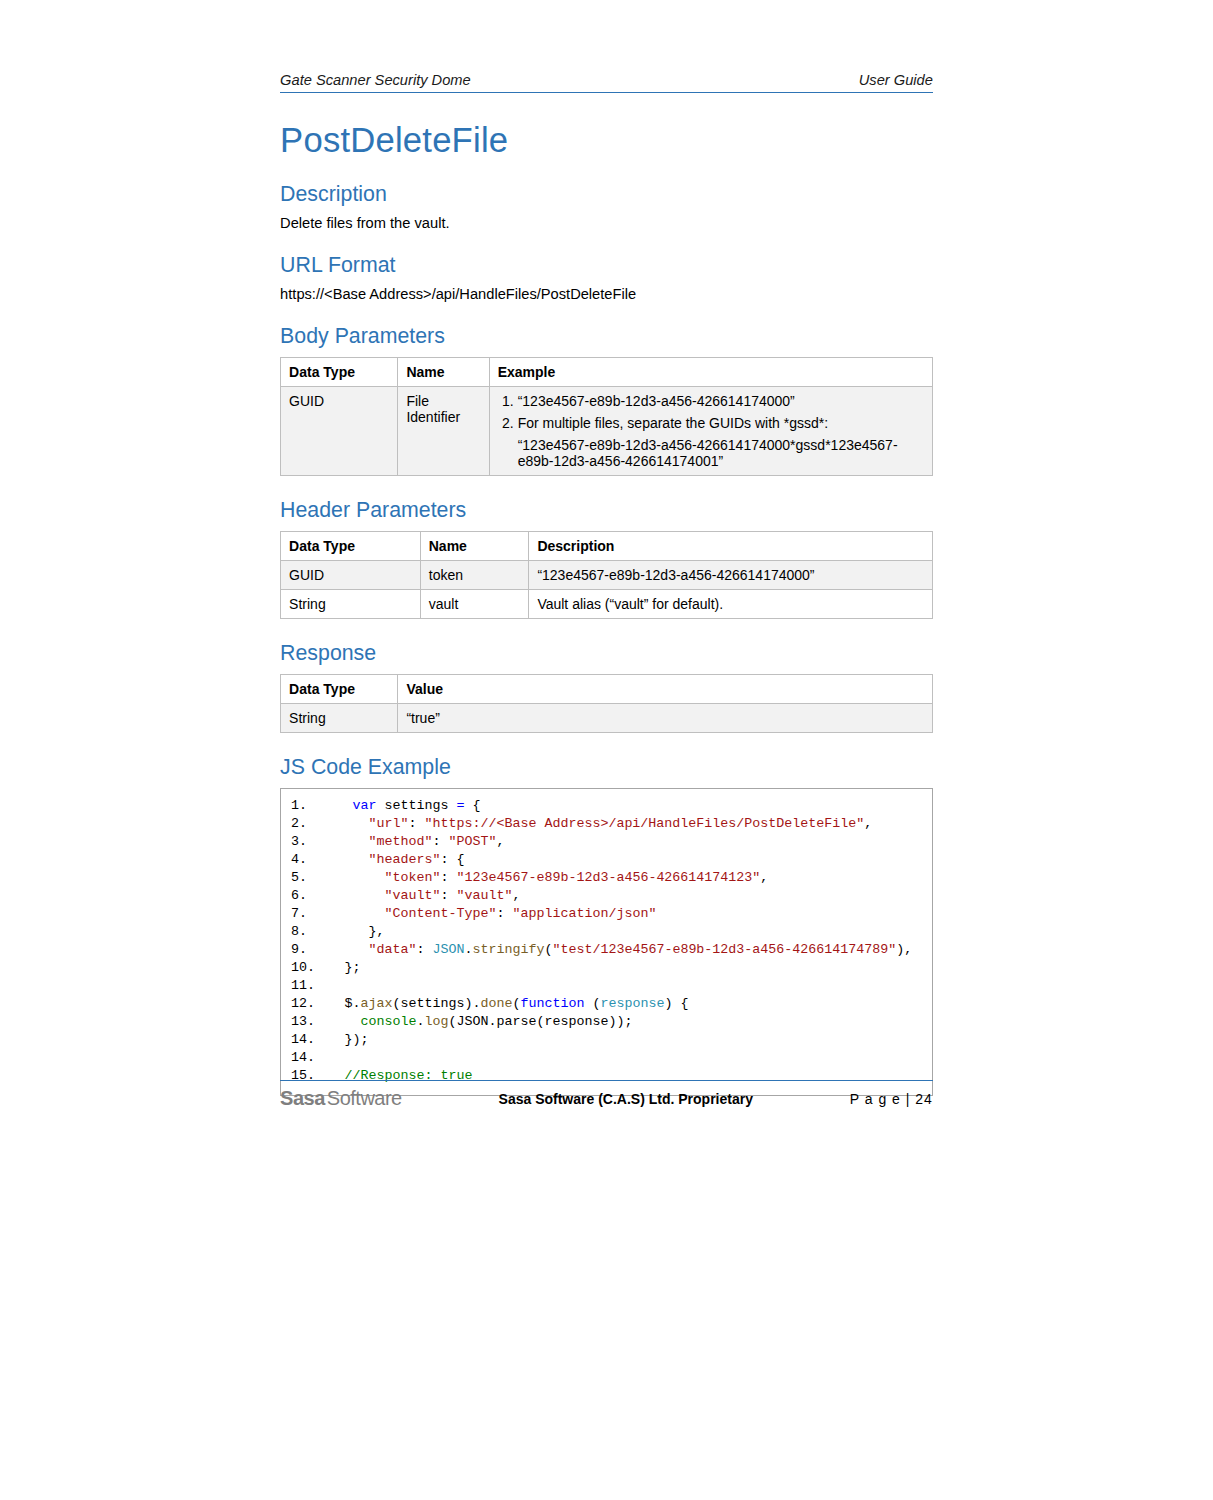Gate Scanner Security Dome User Guide
PostDeleteFile
Description
Delete files from the vault.
URL Format
https://<Base Address>/api/HandleFiles/PostDeleteFile
Body Parameters
| Data Type | Name | Example |
| --- | --- | --- |
| GUID | File Identifier | “123e4567-e89b-12d3-a456-426614174000” For multiple files, separate the GUIDs with *gssd*: “123e4567-e89b-12d3-a456-426614174000*gssd*123e4567-e89b-12d3-a456-426614174001” |
Header Parameters
| Data Type | Name | Description |
| --- | --- | --- |
| GUID | token | “123e4567-e89b-12d3-a456-426614174000” |
| String | vault | Vault alias (“vault” for default). |
Response
| Data Type | Value |
| --- | --- |
| String | “true” |
JS Code Example
1. var settings = { 2. "url": "https://<Base Address>/api/HandleFiles/PostDeleteFile", 3. "method": "POST", 4. "headers": { 5. "token": "123e4567-e89b-12d3-a456-426614174123", 6. "vault": "vault", 7. "Content-Type": "application/json" 8. }, 9. "data": JSON.stringify("test/123e4567-e89b-12d3-a456-426614174789"), 10. }; 11. 12. $.ajax(settings).done(function (response) { 13. console.log(JSON.parse(response)); 14. }); 14. 15. //Response: true
Sasa Software
Sasa Software (C.A.S) Ltd. Proprietary
P a g e | 24